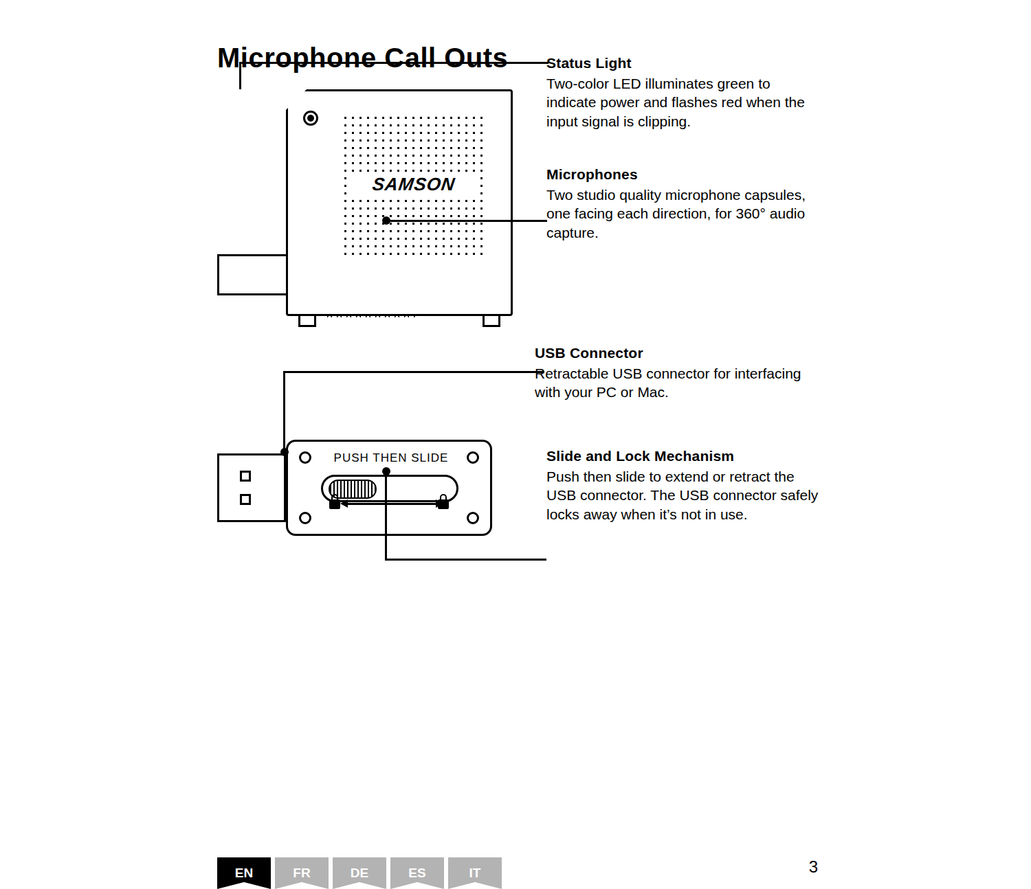Microphone Call Outs
SAMSON
Status Light
Two-color LED illuminates green to indicate power and flashes red when the input signal is clipping.
Microphones
Two studio quality microphone capsules, one facing each direction, for 360° audio capture.
PUSH THEN SLIDE
USB Connector
Retractable USB connector for interfacing with your PC or Mac.
Slide and Lock Mechanism
Push then slide to extend or retract the USB connector. The USB connector safely locks away when it’s not in use.
EN
FR
DE
ES
IT
3